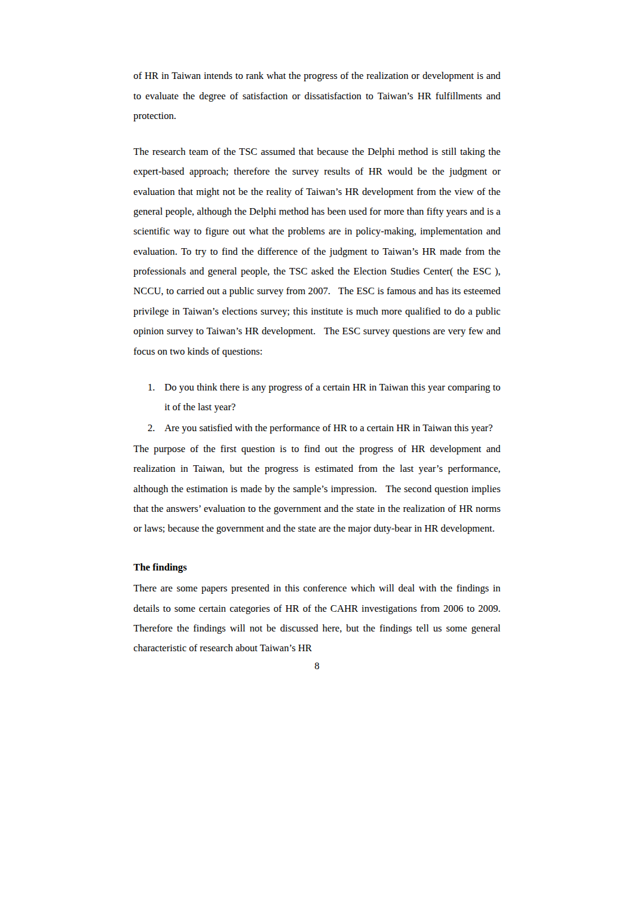of HR in Taiwan intends to rank what the progress of the realization or development is and to evaluate the degree of satisfaction or dissatisfaction to Taiwan’s HR fulfillments and protection.
The research team of the TSC assumed that because the Delphi method is still taking the expert-based approach; therefore the survey results of HR would be the judgment or evaluation that might not be the reality of Taiwan’s HR development from the view of the general people, although the Delphi method has been used for more than fifty years and is a scientific way to figure out what the problems are in policy-making, implementation and evaluation. To try to find the difference of the judgment to Taiwan’s HR made from the professionals and general people, the TSC asked the Election Studies Center( the ESC ), NCCU, to carried out a public survey from 2007. The ESC is famous and has its esteemed privilege in Taiwan’s elections survey; this institute is much more qualified to do a public opinion survey to Taiwan’s HR development. The ESC survey questions are very few and focus on two kinds of questions:
Do you think there is any progress of a certain HR in Taiwan this year comparing to it of the last year?
Are you satisfied with the performance of HR to a certain HR in Taiwan this year?
The purpose of the first question is to find out the progress of HR development and realization in Taiwan, but the progress is estimated from the last year’s performance, although the estimation is made by the sample’s impression. The second question implies that the answers’ evaluation to the government and the state in the realization of HR norms or laws; because the government and the state are the major duty-bear in HR development.
The findings
There are some papers presented in this conference which will deal with the findings in details to some certain categories of HR of the CAHR investigations from 2006 to 2009. Therefore the findings will not be discussed here, but the findings tell us some general characteristic of research about Taiwan’s HR
8